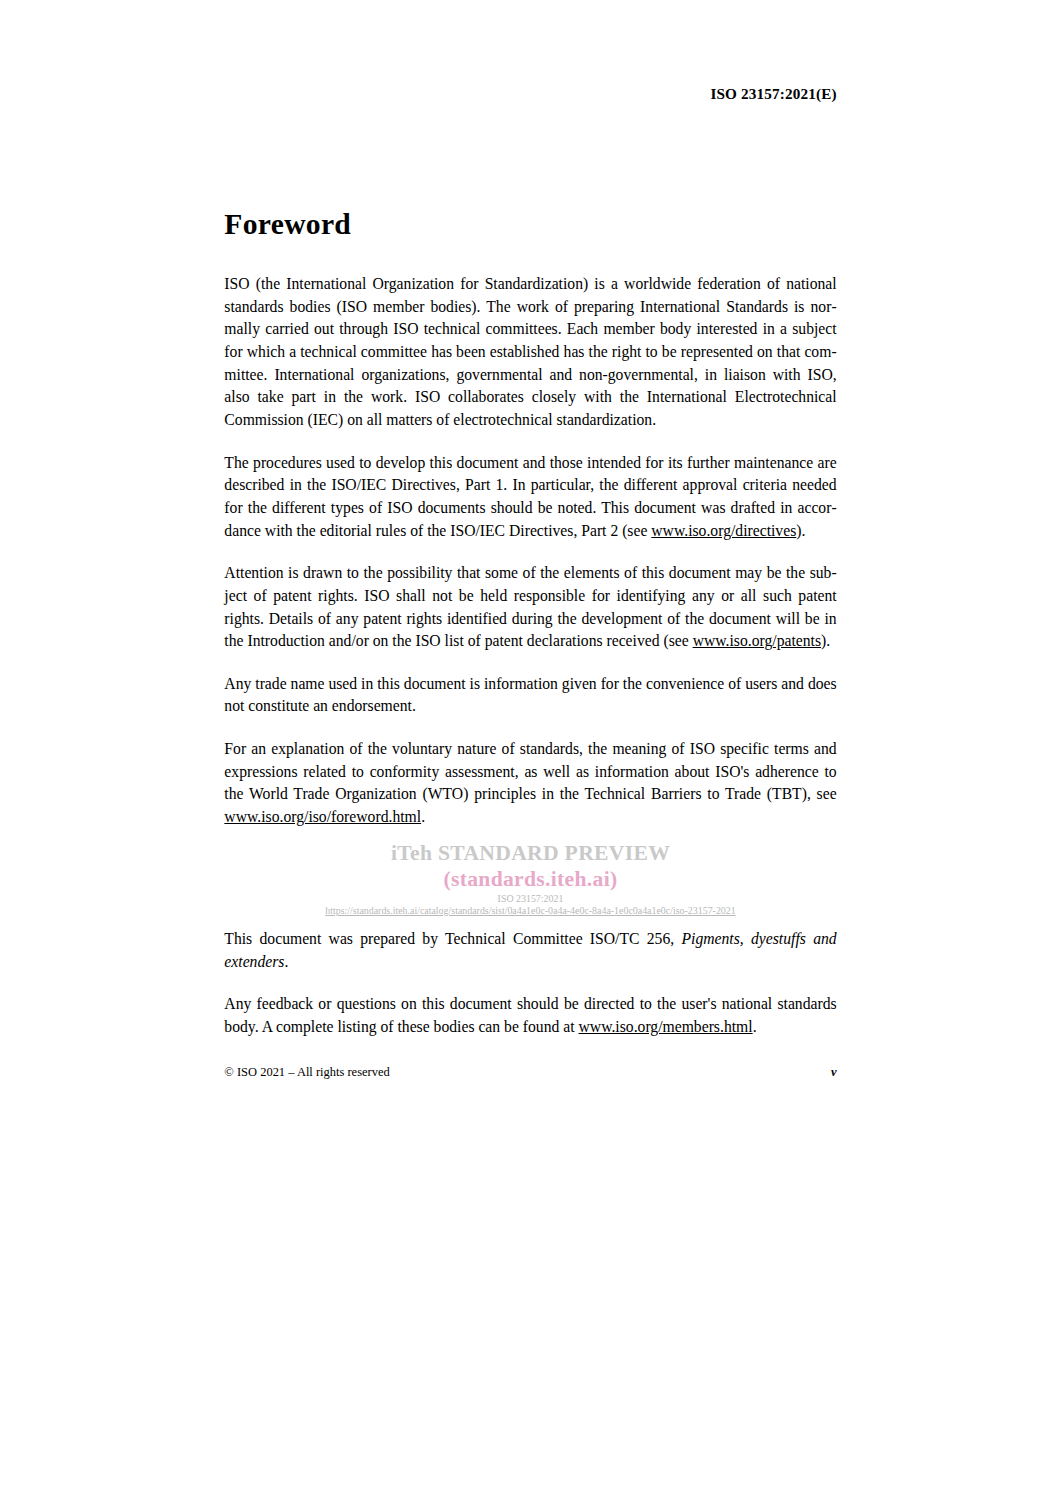ISO 23157:2021(E)
Foreword
ISO (the International Organization for Standardization) is a worldwide federation of national standards bodies (ISO member bodies). The work of preparing International Standards is normally carried out through ISO technical committees. Each member body interested in a subject for which a technical committee has been established has the right to be represented on that committee. International organizations, governmental and non-governmental, in liaison with ISO, also take part in the work. ISO collaborates closely with the International Electrotechnical Commission (IEC) on all matters of electrotechnical standardization.
The procedures used to develop this document and those intended for its further maintenance are described in the ISO/IEC Directives, Part 1. In particular, the different approval criteria needed for the different types of ISO documents should be noted. This document was drafted in accordance with the editorial rules of the ISO/IEC Directives, Part 2 (see www.iso.org/directives).
Attention is drawn to the possibility that some of the elements of this document may be the subject of patent rights. ISO shall not be held responsible for identifying any or all such patent rights. Details of any patent rights identified during the development of the document will be in the Introduction and/or on the ISO list of patent declarations received (see www.iso.org/patents).
Any trade name used in this document is information given for the convenience of users and does not constitute an endorsement.
For an explanation of the voluntary nature of standards, the meaning of ISO specific terms and expressions related to conformity assessment, as well as information about ISO's adherence to the World Trade Organization (WTO) principles in the Technical Barriers to Trade (TBT), see www.iso.org/iso/foreword.html.
iTeh STANDARD PREVIEW
(standards.iteh.ai)
ISO 23157:2021
https://standards.iteh.ai/catalog/standards/sist/0a4a1e0c-0a4a-4e0c-8a4a-1e0c0a4a1e0c/iso-23157-2021
This document was prepared by Technical Committee ISO/TC 256, Pigments, dyestuffs and extenders.
Any feedback or questions on this document should be directed to the user's national standards body. A complete listing of these bodies can be found at www.iso.org/members.html.
© ISO 2021 – All rights reserved
v